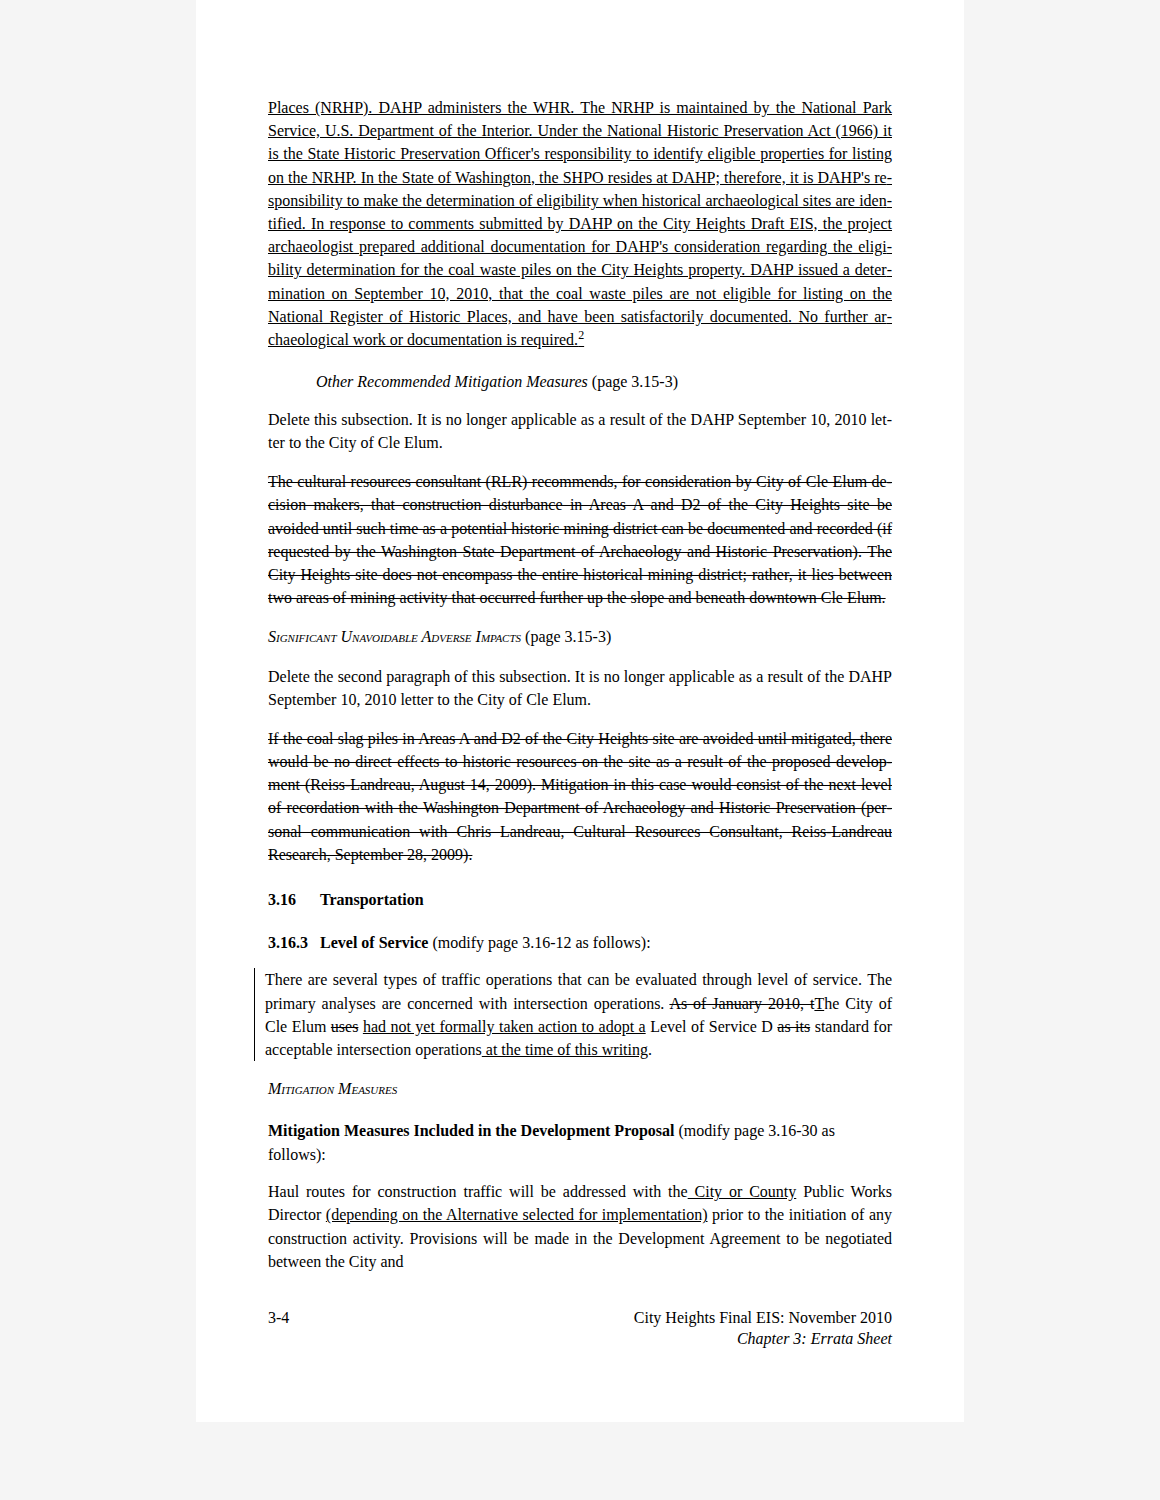Places (NRHP). DAHP administers the WHR. The NRHP is maintained by the National Park Service, U.S. Department of the Interior. Under the National Historic Preservation Act (1966) it is the State Historic Preservation Officer's responsibility to identify eligible properties for listing on the NRHP. In the State of Washington, the SHPO resides at DAHP; therefore, it is DAHP's responsibility to make the determination of eligibility when historical archaeological sites are identified. In response to comments submitted by DAHP on the City Heights Draft EIS, the project archaeologist prepared additional documentation for DAHP's consideration regarding the eligibility determination for the coal waste piles on the City Heights property. DAHP issued a determination on September 10, 2010, that the coal waste piles are not eligible for listing on the National Register of Historic Places, and have been satisfactorily documented. No further archaeological work or documentation is required.2
Other Recommended Mitigation Measures (page 3.15-3)
Delete this subsection. It is no longer applicable as a result of the DAHP September 10, 2010 letter to the City of Cle Elum.
The cultural resources consultant (RLR) recommends, for consideration by City of Cle Elum decision makers, that construction disturbance in Areas A and D2 of the City Heights site be avoided until such time as a potential historic mining district can be documented and recorded (if requested by the Washington State Department of Archaeology and Historic Preservation). The City Heights site does not encompass the entire historical mining district; rather, it lies between two areas of mining activity that occurred further up the slope and beneath downtown Cle Elum.
Significant Unavoidable Adverse Impacts (page 3.15-3)
Delete the second paragraph of this subsection. It is no longer applicable as a result of the DAHP September 10, 2010 letter to the City of Cle Elum.
If the coal slag piles in Areas A and D2 of the City Heights site are avoided until mitigated, there would be no direct effects to historic resources on the site as a result of the proposed development (Reiss-Landreau, August 14, 2009). Mitigation in this case would consist of the next level of recordation with the Washington Department of Archaeology and Historic Preservation (personal communication with Chris Landreau, Cultural Resources Consultant, Reiss-Landreau Research, September 28, 2009).
3.16 Transportation
3.16.3 Level of Service (modify page 3.16-12 as follows):
There are several types of traffic operations that can be evaluated through level of service. The primary analyses are concerned with intersection operations. As of January 2010, t The City of Cle Elum uses had not yet formally taken action to adopt a Level of Service D as its standard for acceptable intersection operations at the time of this writing.
Mitigation Measures
Mitigation Measures Included in the Development Proposal (modify page 3.16-30 as follows):
Haul routes for construction traffic will be addressed with the City or County Public Works Director (depending on the Alternative selected for implementation) prior to the initiation of any construction activity. Provisions will be made in the Development Agreement to be negotiated between the City and
3-4
City Heights Final EIS: November 2010
Chapter 3: Errata Sheet